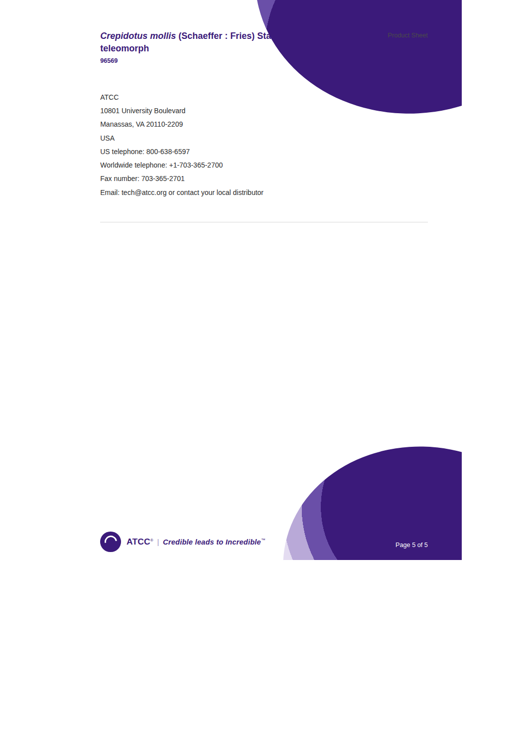Crepidotus mollis (Schaeffer : Fries) Staude, teleomorph
96569
Product Sheet
ATCC
10801 University Boulevard
Manassas, VA 20110-2209
USA
US telephone: 800-638-6597
Worldwide telephone: +1-703-365-2700
Fax number: 703-365-2701
Email: tech@atcc.org or contact your local distributor
ATCC®|Credible leads to Incredible™
www.atcc.org
Page 5 of 5